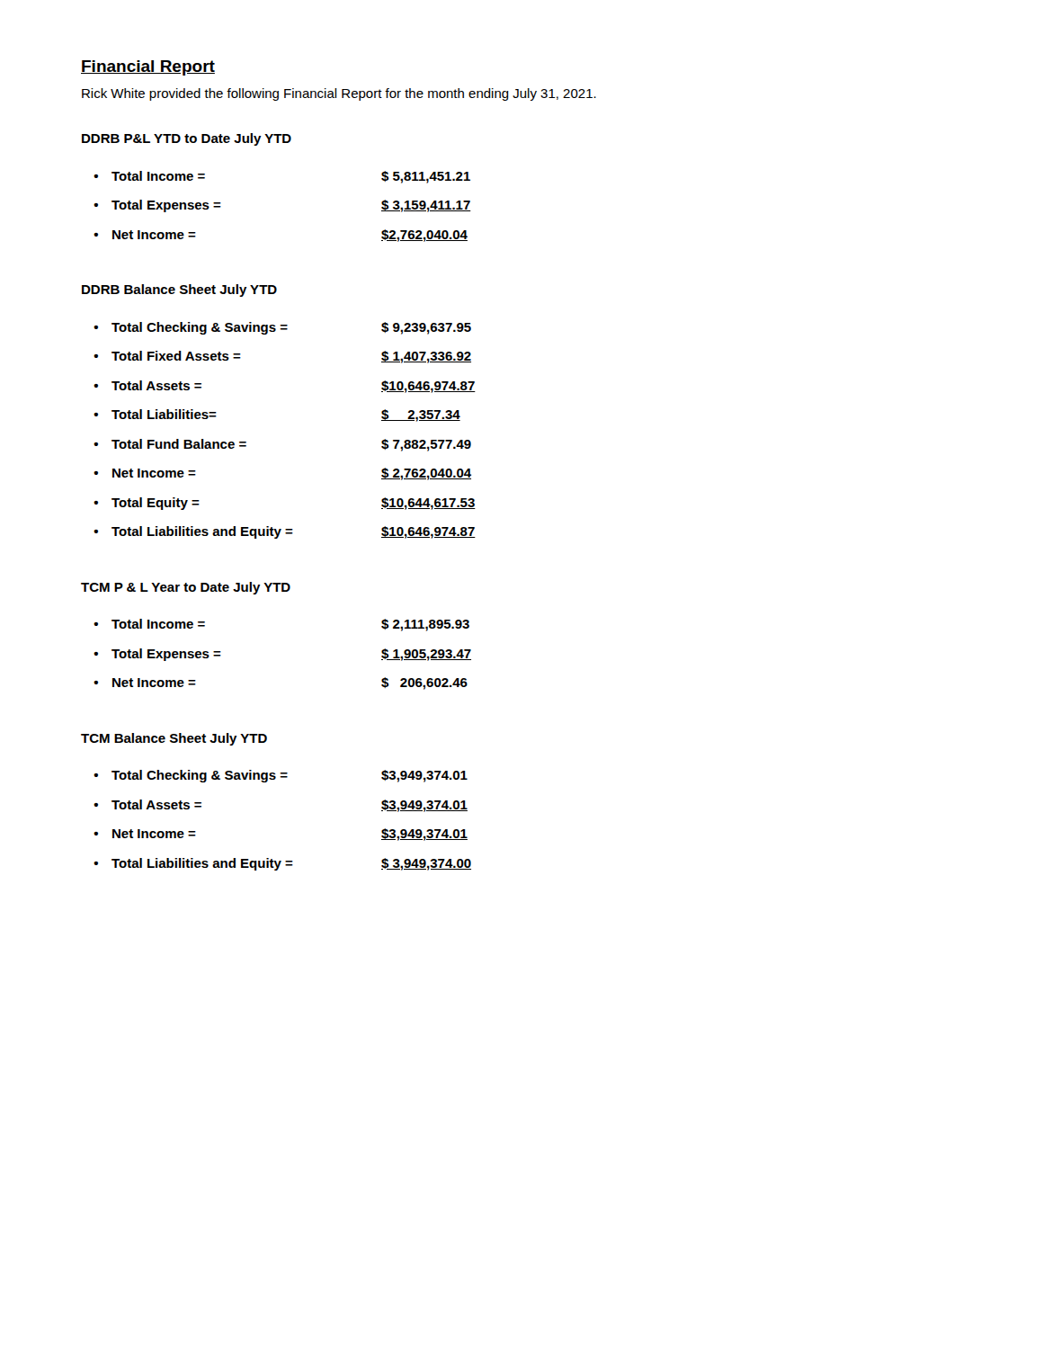Financial Report
Rick White provided the following Financial Report for the month ending July 31, 2021.
DDRB P&L YTD to Date July YTD
| • | Total Income = | $ 5,811,451.21 |
| • | Total Expenses = | $ 3,159,411.17 |
| • | Net Income = | $2,762,040.04 |
DDRB Balance Sheet July YTD
| • | Total Checking & Savings = | $ 9,239,637.95 |
| • | Total Fixed Assets = | $ 1,407,336.92 |
| • | Total Assets = | $10,646,974.87 |
| • | Total Liabilities= | $ 2,357.34 |
| • | Total Fund Balance = | $ 7,882,577.49 |
| • | Net Income = | $ 2,762,040.04 |
| • | Total Equity = | $10,644,617.53 |
| • | Total Liabilities and Equity = | $10,646,974.87 |
TCM P & L Year to Date July YTD
| • | Total Income = | $ 2,111,895.93 |
| • | Total Expenses = | $ 1,905,293.47 |
| • | Net Income = | $ 206,602.46 |
TCM Balance Sheet July YTD
| • | Total Checking & Savings = | $3,949,374.01 |
| • | Total Assets = | $3,949,374.01 |
| • | Net Income = | $3,949,374.01 |
| • | Total Liabilities and Equity = | $ 3,949,374.00 |